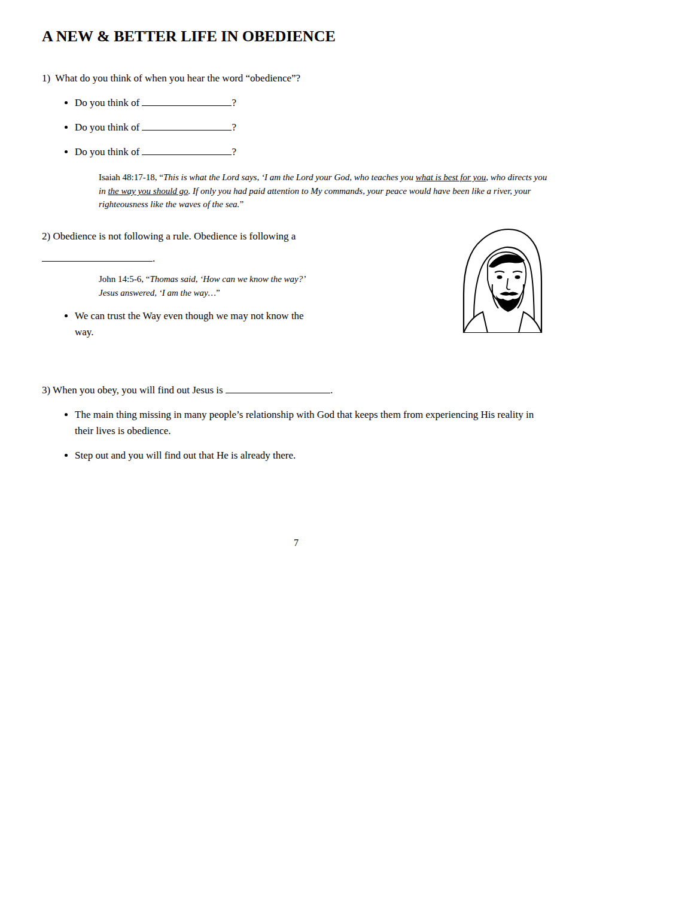A NEW & BETTER LIFE IN OBEDIENCE
1) What do you think of when you hear the word “obedience”?
Do you think of ?
Do you think of ?
Do you think of ?
Isaiah 48:17-18, “This is what the Lord says, ‘I am the Lord your God, who teaches you what is best for you, who directs you in the way you should go. If only you had paid attention to My commands, your peace would have been like a river, your righteousness like the waves of the sea.”
2) Obedience is not following a rule. Obedience is following a
.
John 14:5-6, “Thomas said, ‘How can we know the way?’ Jesus answered, ‘I am the way…”
We can trust the Way even though we may not know the way.
3) When you obey, you will find out Jesus is .
The main thing missing in many people’s relationship with God that keeps them from experiencing His reality in their lives is obedience.
Step out and you will find out that He is already there.
7